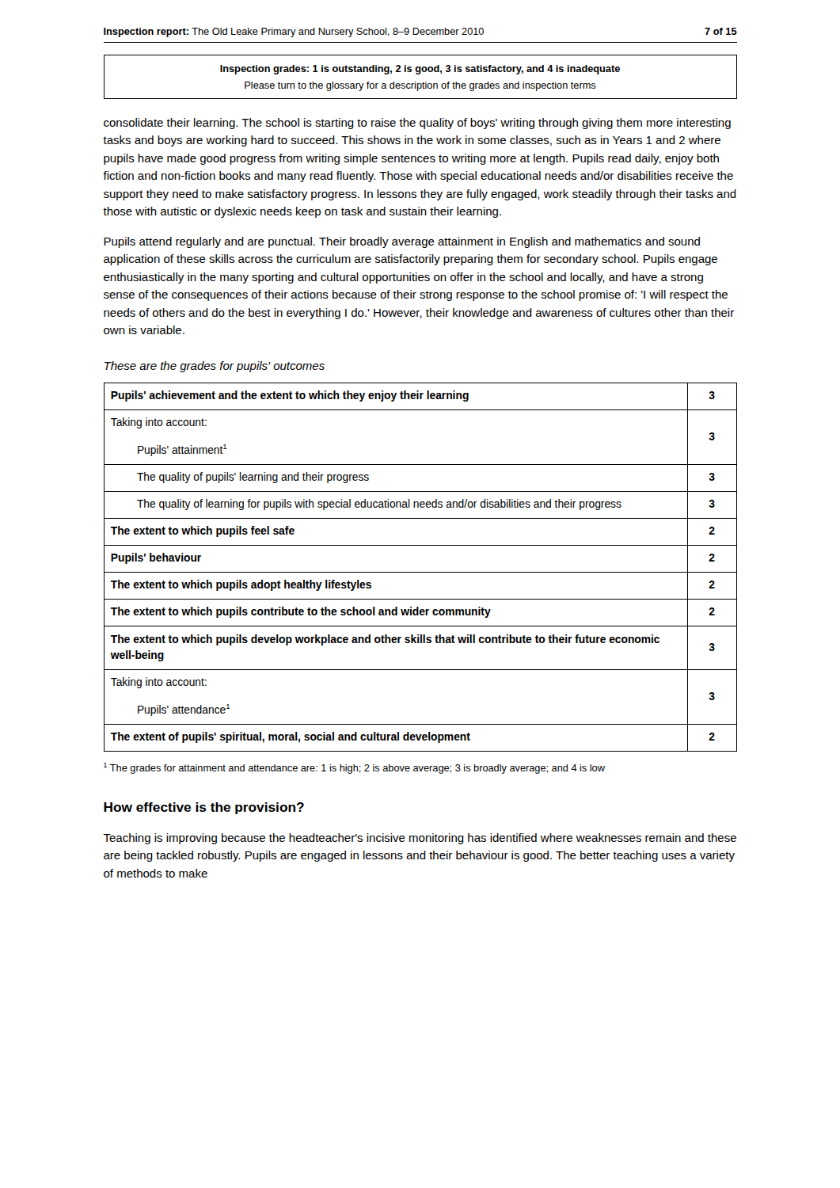Inspection report: The Old Leake Primary and Nursery School, 8–9 December 2010
7 of 15
Inspection grades: 1 is outstanding, 2 is good, 3 is satisfactory, and 4 is inadequate
Please turn to the glossary for a description of the grades and inspection terms
consolidate their learning. The school is starting to raise the quality of boys' writing through giving them more interesting tasks and boys are working hard to succeed. This shows in the work in some classes, such as in Years 1 and 2 where pupils have made good progress from writing simple sentences to writing more at length. Pupils read daily, enjoy both fiction and non-fiction books and many read fluently. Those with special educational needs and/or disabilities receive the support they need to make satisfactory progress. In lessons they are fully engaged, work steadily through their tasks and those with autistic or dyslexic needs keep on task and sustain their learning.
Pupils attend regularly and are punctual. Their broadly average attainment in English and mathematics and sound application of these skills across the curriculum are satisfactorily preparing them for secondary school. Pupils engage enthusiastically in the many sporting and cultural opportunities on offer in the school and locally, and have a strong sense of the consequences of their actions because of their strong response to the school promise of: 'I will respect the needs of others and do the best in everything I do.' However, their knowledge and awareness of cultures other than their own is variable.
These are the grades for pupils' outcomes
| Pupils' achievement and the extent to which they enjoy their learning | 3 |
| Taking into account: | 3 |
| Pupils' attainment 1 |
| The quality of pupils' learning and their progress | 3 |
| The quality of learning for pupils with special educational needs and/or disabilities and their progress | 3 |
| The extent to which pupils feel safe | 2 |
| Pupils' behaviour | 2 |
| The extent to which pupils adopt healthy lifestyles | 2 |
| The extent to which pupils contribute to the school and wider community | 2 |
| The extent to which pupils develop workplace and other skills that will contribute to their future economic well-being | 3 |
| Taking into account: | 3 |
| Pupils' attendance 1 |
| The extent of pupils' spiritual, moral, social and cultural development | 2 |
1 The grades for attainment and attendance are: 1 is high; 2 is above average; 3 is broadly average; and 4 is low
How effective is the provision?
Teaching is improving because the headteacher's incisive monitoring has identified where weaknesses remain and these are being tackled robustly. Pupils are engaged in lessons and their behaviour is good. The better teaching uses a variety of methods to make